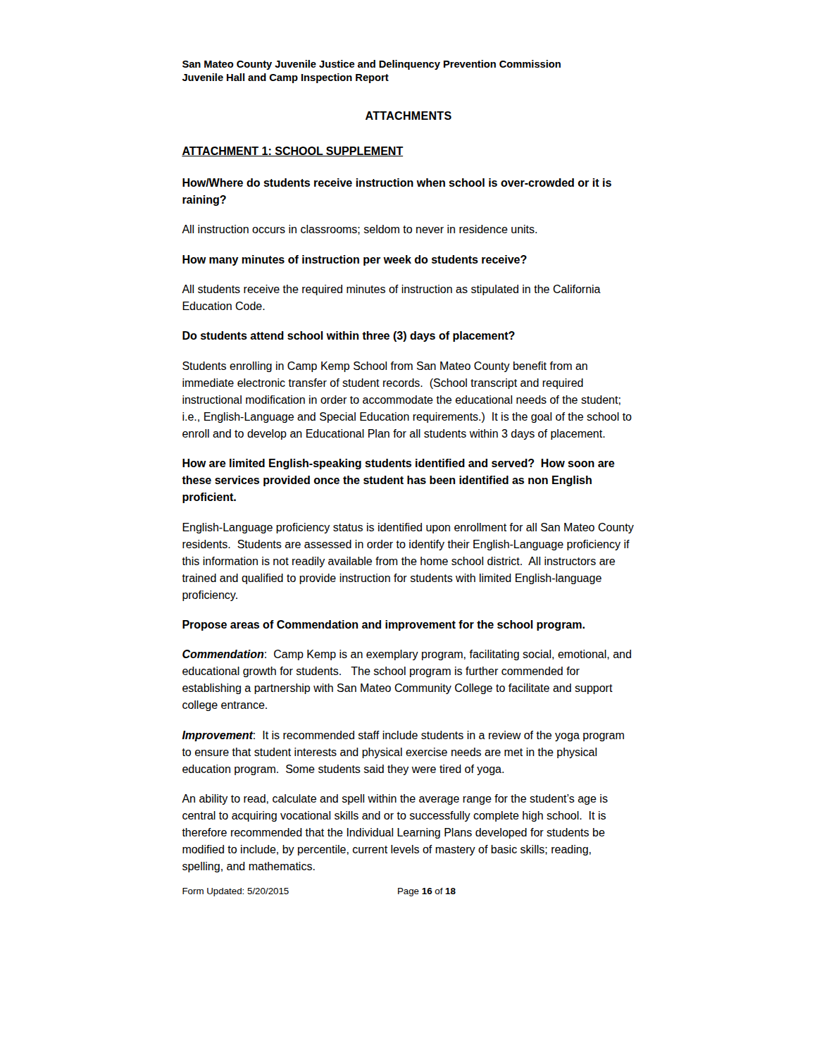San Mateo County Juvenile Justice and Delinquency Prevention Commission
Juvenile Hall and Camp Inspection Report
ATTACHMENTS
ATTACHMENT 1: SCHOOL SUPPLEMENT
How/Where do students receive instruction when school is over-crowded or it is raining?
All instruction occurs in classrooms; seldom to never in residence units.
How many minutes of instruction per week do students receive?
All students receive the required minutes of instruction as stipulated in the California Education Code.
Do students attend school within three (3) days of placement?
Students enrolling in Camp Kemp School from San Mateo County benefit from an immediate electronic transfer of student records. (School transcript and required instructional modification in order to accommodate the educational needs of the student; i.e., English-Language and Special Education requirements.) It is the goal of the school to enroll and to develop an Educational Plan for all students within 3 days of placement.
How are limited English-speaking students identified and served? How soon are these services provided once the student has been identified as non English proficient.
English-Language proficiency status is identified upon enrollment for all San Mateo County residents. Students are assessed in order to identify their English-Language proficiency if this information is not readily available from the home school district. All instructors are trained and qualified to provide instruction for students with limited English-language proficiency.
Propose areas of Commendation and improvement for the school program.
Commendation: Camp Kemp is an exemplary program, facilitating social, emotional, and educational growth for students. The school program is further commended for establishing a partnership with San Mateo Community College to facilitate and support college entrance.
Improvement: It is recommended staff include students in a review of the yoga program to ensure that student interests and physical exercise needs are met in the physical education program. Some students said they were tired of yoga.
An ability to read, calculate and spell within the average range for the student’s age is central to acquiring vocational skills and or to successfully complete high school. It is therefore recommended that the Individual Learning Plans developed for students be modified to include, by percentile, current levels of mastery of basic skills; reading, spelling, and mathematics.
Form Updated: 5/20/2015 Page 16 of 18